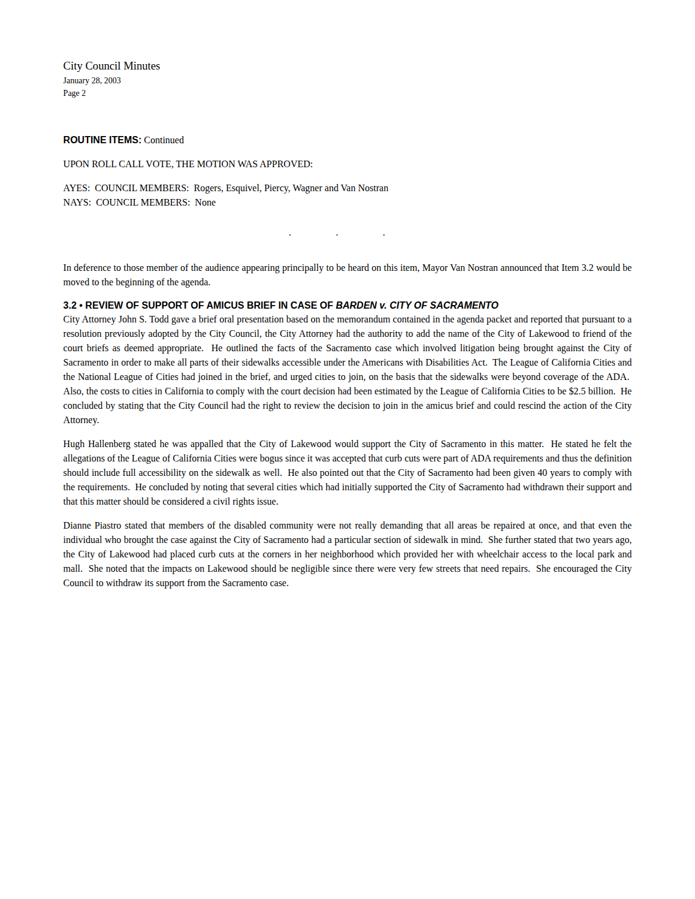City Council Minutes
January 28, 2003
Page 2
ROUTINE ITEMS:
Continued
UPON ROLL CALL VOTE, THE MOTION WAS APPROVED:
AYES: COUNCIL MEMBERS: Rogers, Esquivel, Piercy, Wagner and Van Nostran
NAYS: COUNCIL MEMBERS: None
. . .
In deference to those member of the audience appearing principally to be heard on this item, Mayor Van Nostran announced that Item 3.2 would be moved to the beginning of the agenda.
3.2 • REVIEW OF SUPPORT OF AMICUS BRIEF IN CASE OF BARDEN v. CITY OF SACRAMENTO
City Attorney John S. Todd gave a brief oral presentation based on the memorandum contained in the agenda packet and reported that pursuant to a resolution previously adopted by the City Council, the City Attorney had the authority to add the name of the City of Lakewood to friend of the court briefs as deemed appropriate. He outlined the facts of the Sacramento case which involved litigation being brought against the City of Sacramento in order to make all parts of their sidewalks accessible under the Americans with Disabilities Act. The League of California Cities and the National League of Cities had joined in the brief, and urged cities to join, on the basis that the sidewalks were beyond coverage of the ADA. Also, the costs to cities in California to comply with the court decision had been estimated by the League of California Cities to be $2.5 billion. He concluded by stating that the City Council had the right to review the decision to join in the amicus brief and could rescind the action of the City Attorney.
Hugh Hallenberg stated he was appalled that the City of Lakewood would support the City of Sacramento in this matter. He stated he felt the allegations of the League of California Cities were bogus since it was accepted that curb cuts were part of ADA requirements and thus the definition should include full accessibility on the sidewalk as well. He also pointed out that the City of Sacramento had been given 40 years to comply with the requirements. He concluded by noting that several cities which had initially supported the City of Sacramento had withdrawn their support and that this matter should be considered a civil rights issue.
Dianne Piastro stated that members of the disabled community were not really demanding that all areas be repaired at once, and that even the individual who brought the case against the City of Sacramento had a particular section of sidewalk in mind. She further stated that two years ago, the City of Lakewood had placed curb cuts at the corners in her neighborhood which provided her with wheelchair access to the local park and mall. She noted that the impacts on Lakewood should be negligible since there were very few streets that need repairs. She encouraged the City Council to withdraw its support from the Sacramento case.